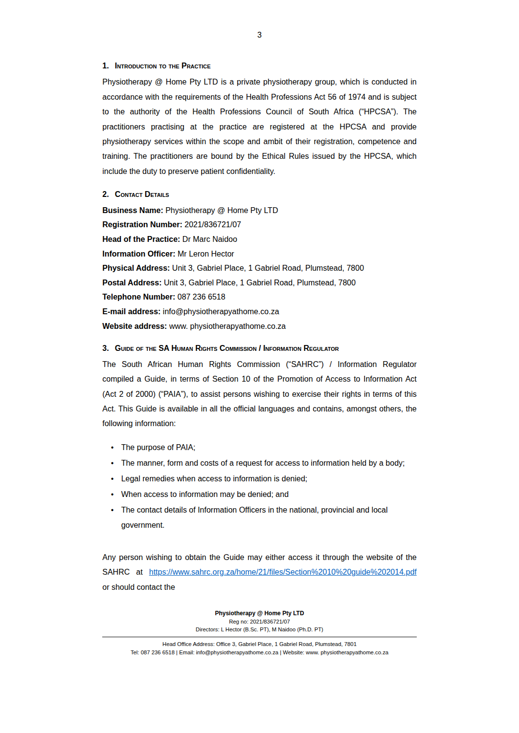3
1. Introduction to the Practice
Physiotherapy @ Home Pty LTD is a private physiotherapy group, which is conducted in accordance with the requirements of the Health Professions Act 56 of 1974 and is subject to the authority of the Health Professions Council of South Africa (“HPCSA”). The practitioners practising at the practice are registered at the HPCSA and provide physiotherapy services within the scope and ambit of their registration, competence and training. The practitioners are bound by the Ethical Rules issued by the HPCSA, which include the duty to preserve patient confidentiality.
2. Contact Details
Business Name: Physiotherapy @ Home Pty LTD
Registration Number: 2021/836721/07
Head of the Practice: Dr Marc Naidoo
Information Officer: Mr Leron Hector
Physical Address: Unit 3, Gabriel Place, 1 Gabriel Road, Plumstead, 7800
Postal Address: Unit 3, Gabriel Place, 1 Gabriel Road, Plumstead, 7800
Telephone Number: 087 236 6518
E-mail address: info@physiotherapyathome.co.za
Website address: www. physiotherapyathome.co.za
3. Guide of the SA Human Rights Commission / Information Regulator
The South African Human Rights Commission (“SAHRC”) / Information Regulator compiled a Guide, in terms of Section 10 of the Promotion of Access to Information Act (Act 2 of 2000) (“PAIA”), to assist persons wishing to exercise their rights in terms of this Act. This Guide is available in all the official languages and contains, amongst others, the following information:
The purpose of PAIA;
The manner, form and costs of a request for access to information held by a body;
Legal remedies when access to information is denied;
When access to information may be denied; and
The contact details of Information Officers in the national, provincial and local government.
Any person wishing to obtain the Guide may either access it through the website of the SAHRC at https://www.sahrc.org.za/home/21/files/Section%2010%20guide%202014.pdf or should contact the
Physiotherapy @ Home Pty LTD
Reg no: 2021/836721/07
Directors: L Hector (B.Sc. PT), M Naidoo (Ph.D. PT)
Head Office Address: Office 3, Gabriel Place, 1 Gabriel Road, Plumstead, 7801
Tel: 087 236 6518 | Email: info@physiotherapyathome.co.za | Website: www. physiotherapyathome.co.za